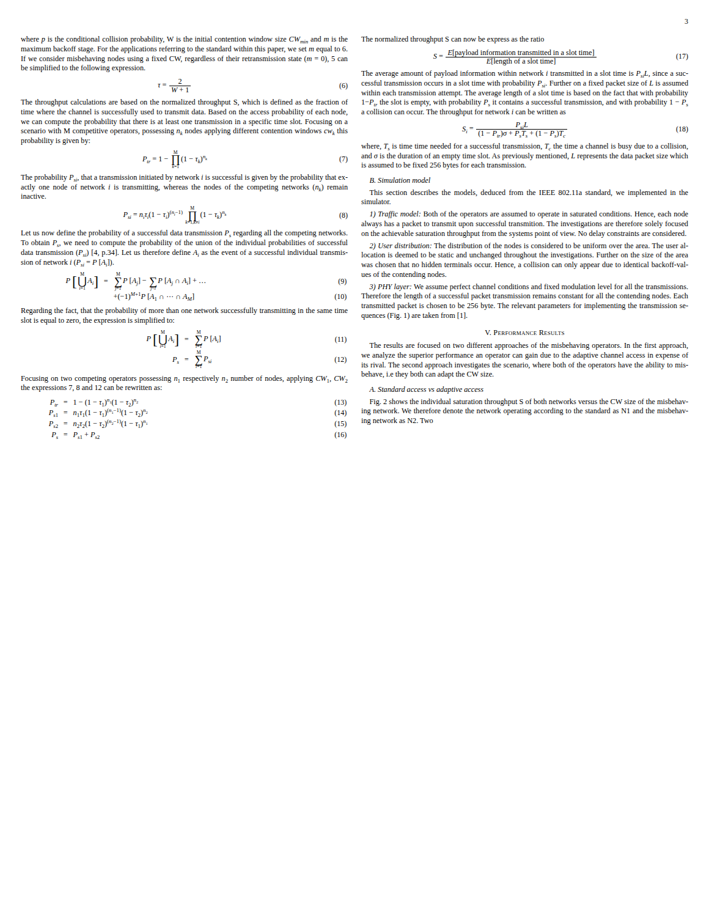3
where p is the conditional collision probability, W is the initial contention window size CWmin and m is the maximum backoff stage. For the applications referring to the standard within this paper, we set m equal to 6. If we consider misbehaving nodes using a fixed CW, regardless of their retransmission state (m = 0), 5 can be simplified to the following expression.
τ = 2 W + 1
(6)
The throughput calculations are based on the normalized throughput S, which is defined as the fraction of time where the channel is successfully used to transmit data. Based on the access probability of each node, we can compute the probability that there is at least one transmission in a specific time slot. Focusing on a scenario with M competitive operators, possessing nk nodes applying different contention windows cwk this probability is given by:
Ptr = 1 − M∏k=1(1 − τk)nk
(7)
The probability Psi, that a transmission initiated by network i is successful is given by the probability that exactly one node of network i is transmitting, whereas the nodes of the competing networks (nk) remain inactive.
Psi = niτi(1 − τi)(ni−1) M∏k=1,k≠i(1 − τk)nk
(8)
Let us now define the probability of a successful data transmission Ps regarding all the competing networks. To obtain Ps, we need to compute the probability of the union of the individual probabilities of successful data transmission (Psi) [4, p.34]. Let us therefore define Ai as the event of a successful individual transmission of network i (Psi = P [Ai]).
| P [ M ⋃ i =1 A i ] | = | M ∑ j =1 P [ A j ] − ∑ j < i P [ A j ∩ A i ] + … | (9) |
| | | +(−1) M +1 P [ A 1 ∩ ··· ∩ A M ] | (10) |
Regarding the fact, that the probability of more than one network successfully transmitting in the same time slot is equal to zero, the expression is simplified to:
| P [ M ⋃ i =1 A i ] | = | M ∑ i =1 P [ A i ] | (11) |
| P s | = | M ∑ i =1 P si | (12) |
Focusing on two competing operators possessing n1 respectively n2 number of nodes, applying CW1, CW2 the expressions 7, 8 and 12 can be rewritten as:
| P tr | = | 1 − (1 − τ 1 ) n 1 (1 − τ 2 ) n 2 | (13) |
| P s 1 | = | n 1 τ 1 (1 − τ 1 ) ( n 1 −1) (1 − τ 2 ) n 2 | (14) |
| P s 2 | = | n 2 τ 2 (1 − τ 2 ) ( n 2 −1) (1 − τ 1 ) n 1 | (15) |
| P s | = | P s 1 + P s 2 | (16) |
The normalized throughput S can now be express as the ratio
S = E[payload information transmitted in a slot time] E[length of a slot time]
(17)
The average amount of payload information within network i transmitted in a slot time is PsiL, since a successful transmission occurs in a slot time with probability Psi. Further on a fixed packet size of L is assumed within each transmission attempt. The average length of a slot time is based on the fact that with probability 1−Ptr the slot is empty, with probability Ps it contains a successful transmission, and with probability 1 − Ps a collision can occur. The throughput for network i can be written as
Si = PsiL(1 − Ptr)σ + PsTs + (1 − Ps)Tc
(18)
where, Ts is time time needed for a successful transmission, Tc the time a channel is busy due to a collision, and σ is the duration of an empty time slot. As previously mentioned, L represents the data packet size which is assumed to be fixed 256 bytes for each transmission.
B. Simulation model
This section describes the models, deduced from the IEEE 802.11a standard, we implemented in the simulator.
1) Traffic model: Both of the operators are assumed to operate in saturated conditions. Hence, each node always has a packet to transmit upon successful transmition. The investigations are therefore solely focused on the achievable saturation throughput from the systems point of view. No delay constraints are considered.
2) User distribution: The distribution of the nodes is considered to be uniform over the area. The user allocation is deemed to be static and unchanged throughout the investigations. Further on the size of the area was chosen that no hidden terminals occur. Hence, a collision can only appear due to identical backoff-values of the contending nodes.
3) PHY layer: We assume perfect channel conditions and fixed modulation level for all the transmissions. Therefore the length of a successful packet transmission remains constant for all the contending nodes. Each transmitted packet is chosen to be 256 byte. The relevant parameters for implementing the transmission sequences (Fig. 1) are taken from [1].
V. Performance Results
The results are focused on two different approaches of the misbehaving operators. In the first approach, we analyze the superior performance an operator can gain due to the adaptive channel access in expense of its rival. The second approach investigates the scenario, where both of the operators have the ability to misbehave, i.e they both can adapt the CW size.
A. Standard access vs adaptive access
Fig. 2 shows the individual saturation throughput S of both networks versus the CW size of the misbehaving network. We therefore denote the network operating according to the standard as N1 and the misbehaving network as N2. Two